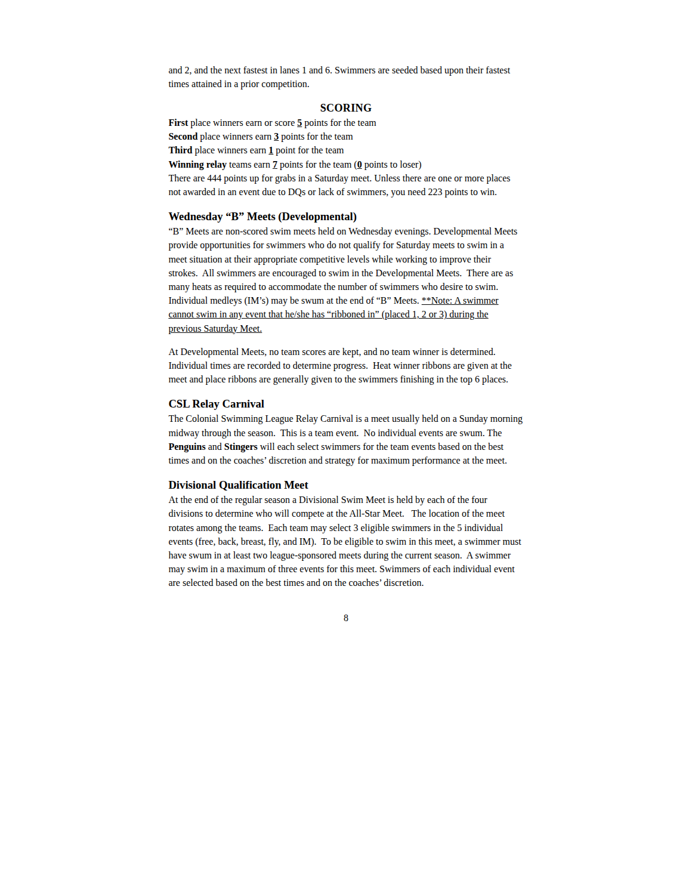and 2, and the next fastest in lanes 1 and 6. Swimmers are seeded based upon their fastest times attained in a prior competition.
SCORING
First place winners earn or score 5 points for the team
Second place winners earn 3 points for the team
Third place winners earn 1 point for the team
Winning relay teams earn 7 points for the team (0 points to loser)
There are 444 points up for grabs in a Saturday meet. Unless there are one or more places not awarded in an event due to DQs or lack of swimmers, you need 223 points to win.
Wednesday “B” Meets (Developmental)
“B” Meets are non-scored swim meets held on Wednesday evenings. Developmental Meets provide opportunities for swimmers who do not qualify for Saturday meets to swim in a meet situation at their appropriate competitive levels while working to improve their strokes. All swimmers are encouraged to swim in the Developmental Meets. There are as many heats as required to accommodate the number of swimmers who desire to swim. Individual medleys (IM’s) may be swum at the end of “B” Meets. **Note: A swimmer cannot swim in any event that he/she has “ribboned in” (placed 1, 2 or 3) during the previous Saturday Meet.
At Developmental Meets, no team scores are kept, and no team winner is determined. Individual times are recorded to determine progress. Heat winner ribbons are given at the meet and place ribbons are generally given to the swimmers finishing in the top 6 places.
CSL Relay Carnival
The Colonial Swimming League Relay Carnival is a meet usually held on a Sunday morning midway through the season. This is a team event. No individual events are swum. The Penguins and Stingers will each select swimmers for the team events based on the best times and on the coaches’ discretion and strategy for maximum performance at the meet.
Divisional Qualification Meet
At the end of the regular season a Divisional Swim Meet is held by each of the four divisions to determine who will compete at the All-Star Meet. The location of the meet rotates among the teams. Each team may select 3 eligible swimmers in the 5 individual events (free, back, breast, fly, and IM). To be eligible to swim in this meet, a swimmer must have swum in at least two league-sponsored meets during the current season. A swimmer may swim in a maximum of three events for this meet. Swimmers of each individual event are selected based on the best times and on the coaches’ discretion.
8